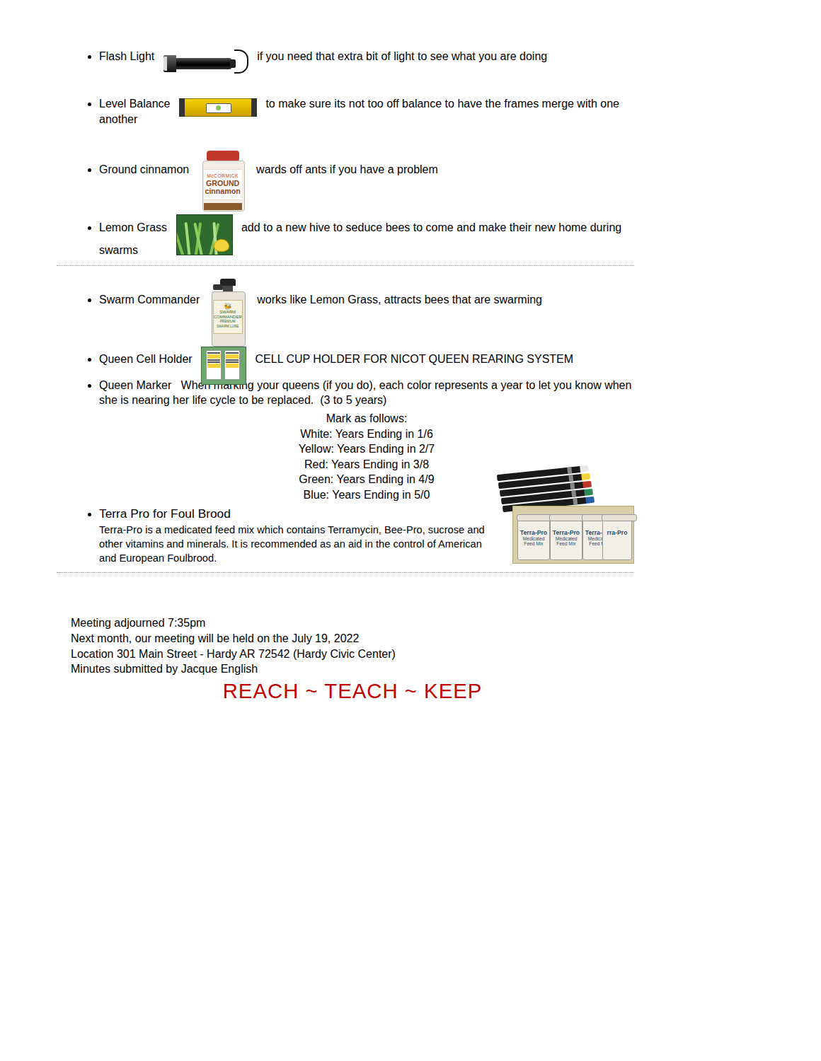Flash Light if you need that extra bit of light to see what you are doing
Level Balance to make sure its not too off balance to have the frames merge with one another
Ground cinnamon McCORMICK GROUND cinnamon wards off ants if you have a problem
Lemon Grass add to a new hive to seduce bees to come and make their new home during swarms
Swarm Commander 🐝
SWARM
COMMANDER
PREMIUM SWARM LURE works like Lemon Grass, attracts bees that are swarming
Queen Cell Holder CELL CUP HOLDER FOR NICOT QUEEN REARING SYSTEM
Queen Marker When marking your queens (if you do), each color represents a year to let you know when she is nearing her life cycle to be replaced. (3 to 5 years)
Mark as follows:
White: Years Ending in 1/6
Yellow: Years Ending in 2/7
Red: Years Ending in 3/8
Green: Years Ending in 4/9
Blue: Years Ending in 5/0
Terra Pro for Foul Brood
Terra-Pro is a medicated feed mix which contains Terramycin, Bee-Pro, sucrose and other vitamins and minerals. It is recommended as an aid in the control of American and European Foulbrood.
Terra-Pro Medicated
Feed Mix Terra-Pro Medicated
Feed Mix Terra-Pro Medicated
Feed Mix rra-Pro
Meeting adjourned 7:35pm
Next month, our meeting will be held on the July 19, 2022
Location 301 Main Street - Hardy AR 72542 (Hardy Civic Center)
Minutes submitted by Jacque English
REACH ~ TEACH ~ KEEP